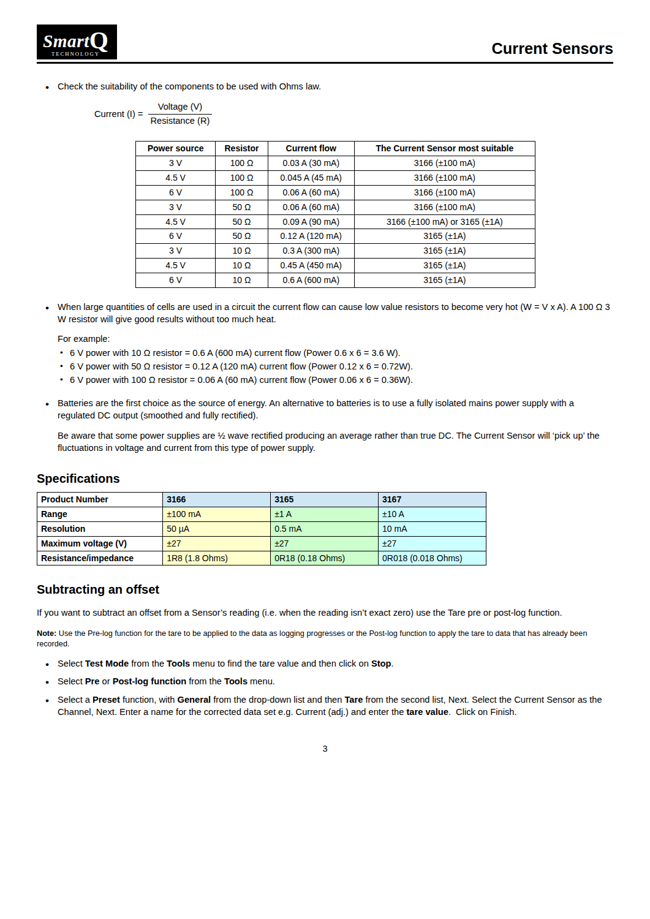Smart Q TECHNOLOGY
Current Sensors
Check the suitability of the components to be used with Ohms law.
Current (I) = Voltage (V) Resistance (R)
| Power source | Resistor | Current flow | The Current Sensor most suitable |
| --- | --- | --- | --- |
| 3 V | 100 Ω | 0.03 A (30 mA) | 3166 (±100 mA) |
| 4.5 V | 100 Ω | 0.045 A (45 mA) | 3166 (±100 mA) |
| 6 V | 100 Ω | 0.06 A (60 mA) | 3166 (±100 mA) |
| 3 V | 50 Ω | 0.06 A (60 mA) | 3166 (±100 mA) |
| 4.5 V | 50 Ω | 0.09 A (90 mA) | 3166 (±100 mA) or 3165 (±1A) |
| 6 V | 50 Ω | 0.12 A (120 mA) | 3165 (±1A) |
| 3 V | 10 Ω | 0.3 A (300 mA) | 3165 (±1A) |
| 4.5 V | 10 Ω | 0.45 A (450 mA) | 3165 (±1A) |
| 6 V | 10 Ω | 0.6 A (600 mA) | 3165 (±1A) |
When large quantities of cells are used in a circuit the current flow can cause low value resistors to become very hot (W = V x A). A 100 Ω 3 W resistor will give good results without too much heat.
For example:
6 V power with 10 Ω resistor = 0.6 A (600 mA) current flow (Power 0.6 x 6 = 3.6 W).
6 V power with 50 Ω resistor = 0.12 A (120 mA) current flow (Power 0.12 x 6 = 0.72W).
6 V power with 100 Ω resistor = 0.06 A (60 mA) current flow (Power 0.06 x 6 = 0.36W).
Batteries are the first choice as the source of energy. An alternative to batteries is to use a fully isolated mains power supply with a regulated DC output (smoothed and fully rectified).
Be aware that some power supplies are ½ wave rectified producing an average rather than true DC. The Current Sensor will ‘pick up’ the fluctuations in voltage and current from this type of power supply.
Specifications
| Product Number | 3166 | 3165 | 3167 |
| --- | --- | --- | --- |
| Range | ±100 mA | ±1 A | ±10 A |
| Resolution | 50 µA | 0.5 mA | 10 mA |
| Maximum voltage (V) | ±27 | ±27 | ±27 |
| Resistance/impedance | 1R8 (1.8 Ohms) | 0R18 (0.18 Ohms) | 0R018 (0.018 Ohms) |
Subtracting an offset
If you want to subtract an offset from a Sensor’s reading (i.e. when the reading isn’t exact zero) use the Tare pre or post-log function.
Note: Use the Pre-log function for the tare to be applied to the data as logging progresses or the Post-log function to apply the tare to data that has already been recorded.
Select Test Mode from the Tools menu to find the tare value and then click on Stop.
Select Pre or Post-log function from the Tools menu.
Select a Preset function, with General from the drop-down list and then Tare from the second list, Next. Select the Current Sensor as the Channel, Next. Enter a name for the corrected data set e.g. Current (adj.) and enter the tare value. Click on Finish.
3